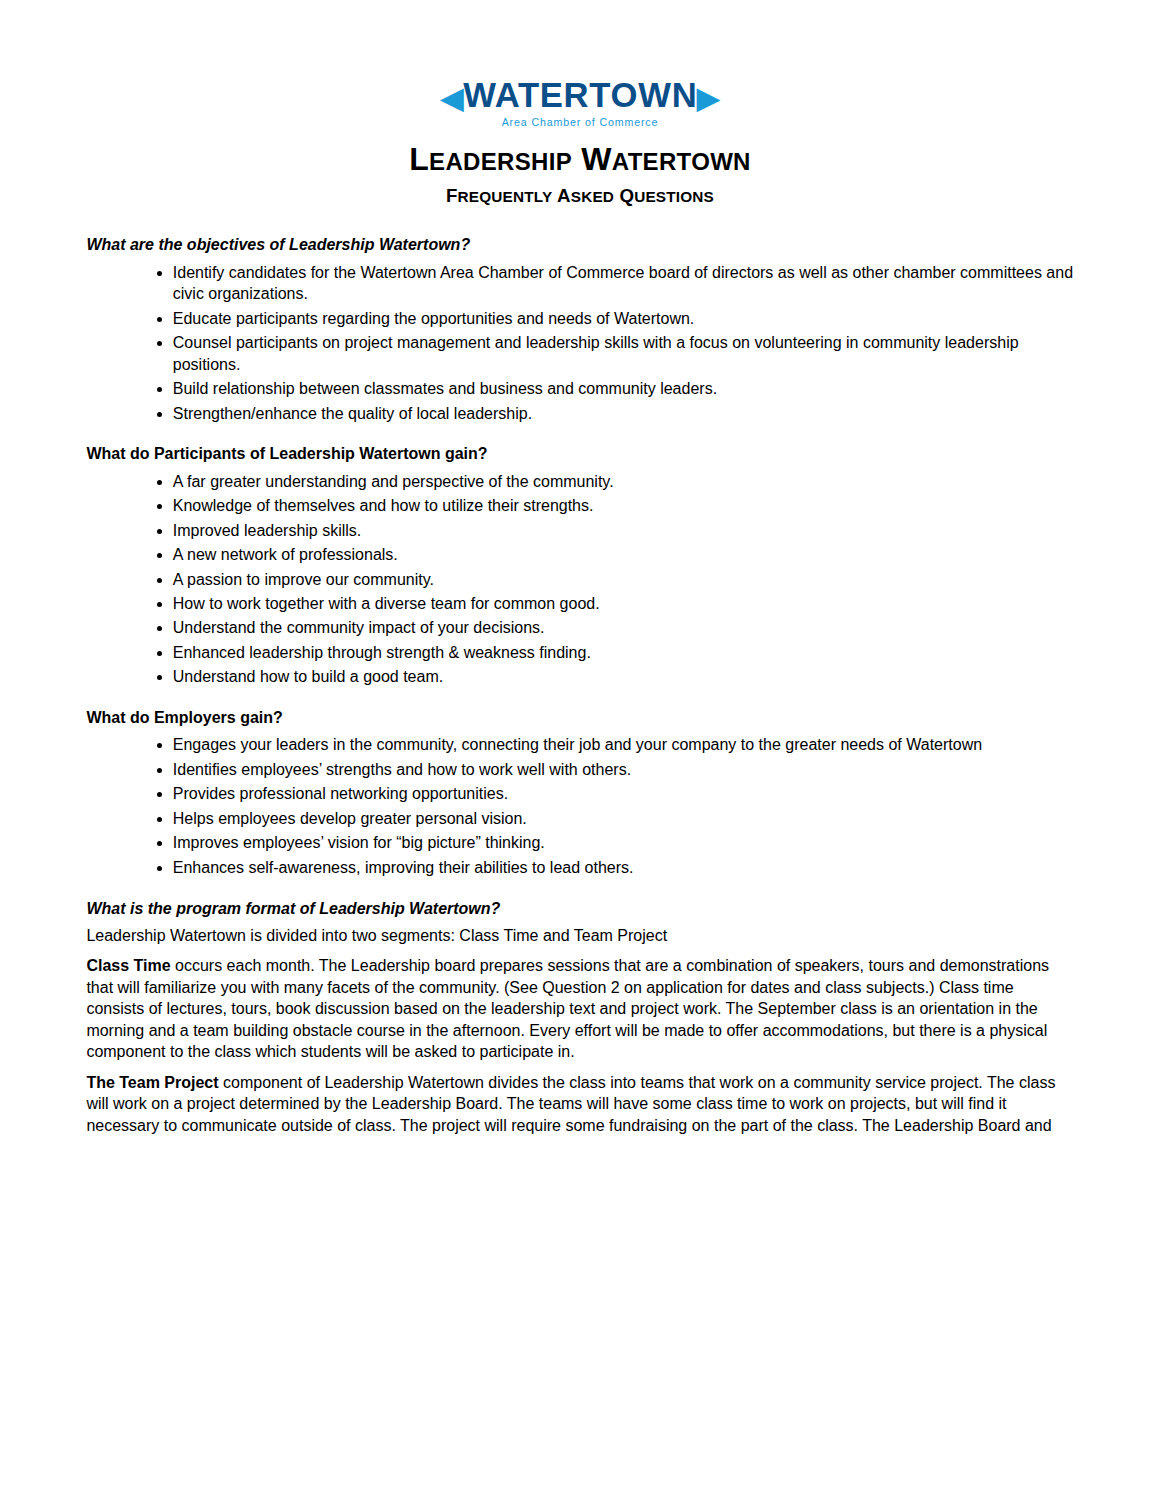◀WATERTOWN▶ Area Chamber of Commerce
LEADERSHIP WATERTOWN
FREQUENTLY ASKED QUESTIONS
What are the objectives of Leadership Watertown?
Identify candidates for the Watertown Area Chamber of Commerce board of directors as well as other chamber committees and civic organizations.
Educate participants regarding the opportunities and needs of Watertown.
Counsel participants on project management and leadership skills with a focus on volunteering in community leadership positions.
Build relationship between classmates and business and community leaders.
Strengthen/enhance the quality of local leadership.
What do Participants of Leadership Watertown gain?
A far greater understanding and perspective of the community.
Knowledge of themselves and how to utilize their strengths.
Improved leadership skills.
A new network of professionals.
A passion to improve our community.
How to work together with a diverse team for common good.
Understand the community impact of your decisions.
Enhanced leadership through strength & weakness finding.
Understand how to build a good team.
What do Employers gain?
Engages your leaders in the community, connecting their job and your company to the greater needs of Watertown
Identifies employees’ strengths and how to work well with others.
Provides professional networking opportunities.
Helps employees develop greater personal vision.
Improves employees’ vision for “big picture” thinking.
Enhances self-awareness, improving their abilities to lead others.
What is the program format of Leadership Watertown?
Leadership Watertown is divided into two segments: Class Time and Team Project
Class Time occurs each month. The Leadership board prepares sessions that are a combination of speakers, tours and demonstrations that will familiarize you with many facets of the community. (See Question 2 on application for dates and class subjects.) Class time consists of lectures, tours, book discussion based on the leadership text and project work. The September class is an orientation in the morning and a team building obstacle course in the afternoon. Every effort will be made to offer accommodations, but there is a physical component to the class which students will be asked to participate in.
The Team Project component of Leadership Watertown divides the class into teams that work on a community service project. The class will work on a project determined by the Leadership Board. The teams will have some class time to work on projects, but will find it necessary to communicate outside of class. The project will require some fundraising on the part of the class. The Leadership Board and